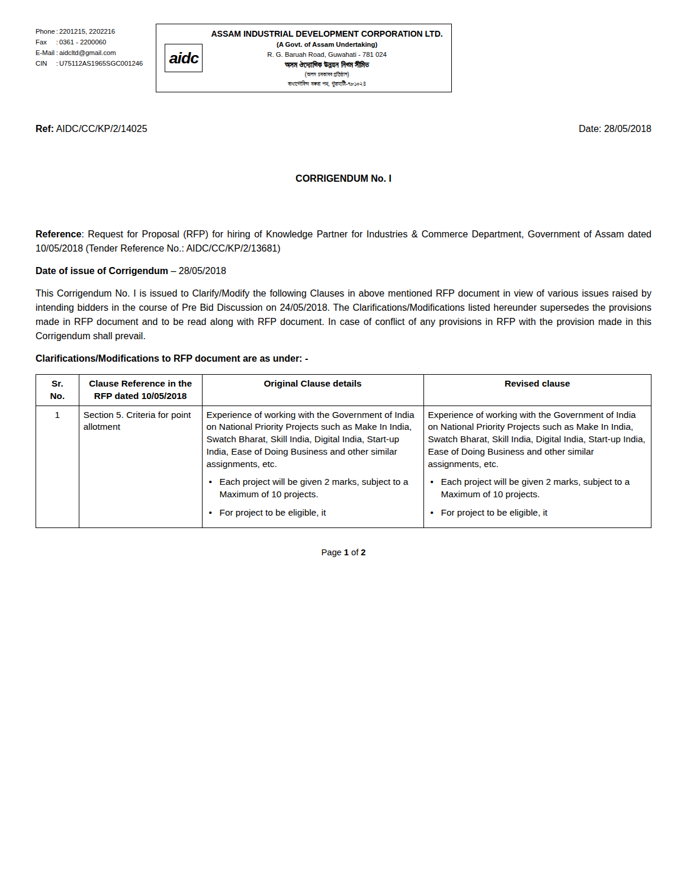| Phone | : | 2201215, 2202216 |
| Fax | : | 0361 - 2200060 |
| E-Mail | : | aidcltd@gmail.com |
| CIN | : | U75112AS1965SGC001246 |
aidc
ASSAM INDUSTRIAL DEVELOPMENT CORPORATION LTD.
(A Govt. of Assam Undertaking)
R. G. Baruah Road, Guwahati - 781 024
অসম ঔদ্যোগিক উন্নয়ন নিগম সীমিত
(অসম চৰকাৰৰ প্ৰতিষ্ঠান)
ৰাধাগোবিন্দ বৰুৱা পথ, গুৱাহাটী-৭৮১০২৪
Ref: AIDC/CC/KP/2/14025
Date: 28/05/2018
CORRIGENDUM No. I
Reference: Request for Proposal (RFP) for hiring of Knowledge Partner for Industries & Commerce Department, Government of Assam dated 10/05/2018 (Tender Reference No.: AIDC/CC/KP/2/13681)
Date of issue of Corrigendum – 28/05/2018
This Corrigendum No. I is issued to Clarify/Modify the following Clauses in above mentioned RFP document in view of various issues raised by intending bidders in the course of Pre Bid Discussion on 24/05/2018. The Clarifications/Modifications listed hereunder supersedes the provisions made in RFP document and to be read along with RFP document. In case of conflict of any provisions in RFP with the provision made in this Corrigendum shall prevail.
Clarifications/Modifications to RFP document are as under: -
| Sr. No. | Clause Reference in the RFP dated 10/05/2018 | Original Clause details | Revised clause |
| --- | --- | --- | --- |
| 1 | Section 5. Criteria for point allotment | Experience of working with the Government of India on National Priority Projects such as Make In India, Swatch Bharat, Skill India, Digital India, Start-up India, Ease of Doing Business and other similar assignments, etc. Each project will be given 2 marks, subject to a Maximum of 10 projects. For project to be eligible, it | Experience of working with the Government of India on National Priority Projects such as Make In India, Swatch Bharat, Skill India, Digital India, Start-up India, Ease of Doing Business and other similar assignments, etc. Each project will be given 2 marks, subject to a Maximum of 10 projects. For project to be eligible, it |
Page 1 of 2